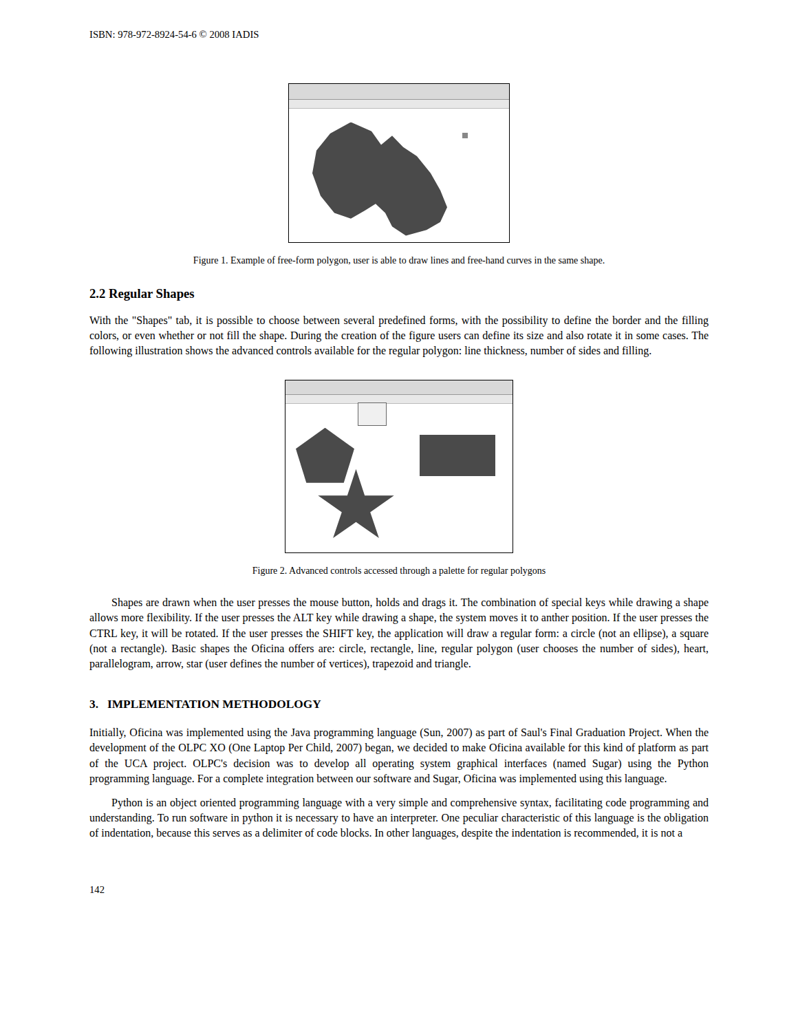ISBN: 978-972-8924-54-6 © 2008 IADIS
Figure 1. Example of free-form polygon, user is able to draw lines and free-hand curves in the same shape.
2.2 Regular Shapes
With the "Shapes" tab, it is possible to choose between several predefined forms, with the possibility to define the border and the filling colors, or even whether or not fill the shape. During the creation of the figure users can define its size and also rotate it in some cases. The following illustration shows the advanced controls available for the regular polygon: line thickness, number of sides and filling.
Figure 2. Advanced controls accessed through a palette for regular polygons
Shapes are drawn when the user presses the mouse button, holds and drags it. The combination of special keys while drawing a shape allows more flexibility. If the user presses the ALT key while drawing a shape, the system moves it to anther position. If the user presses the CTRL key, it will be rotated. If the user presses the SHIFT key, the application will draw a regular form: a circle (not an ellipse), a square (not a rectangle). Basic shapes the Oficina offers are: circle, rectangle, line, regular polygon (user chooses the number of sides), heart, parallelogram, arrow, star (user defines the number of vertices), trapezoid and triangle.
3. IMPLEMENTATION METHODOLOGY
Initially, Oficina was implemented using the Java programming language (Sun, 2007) as part of Saul's Final Graduation Project. When the development of the OLPC XO (One Laptop Per Child, 2007) began, we decided to make Oficina available for this kind of platform as part of the UCA project. OLPC's decision was to develop all operating system graphical interfaces (named Sugar) using the Python programming language. For a complete integration between our software and Sugar, Oficina was implemented using this language.
Python is an object oriented programming language with a very simple and comprehensive syntax, facilitating code programming and understanding. To run software in python it is necessary to have an interpreter. One peculiar characteristic of this language is the obligation of indentation, because this serves as a delimiter of code blocks. In other languages, despite the indentation is recommended, it is not a
142